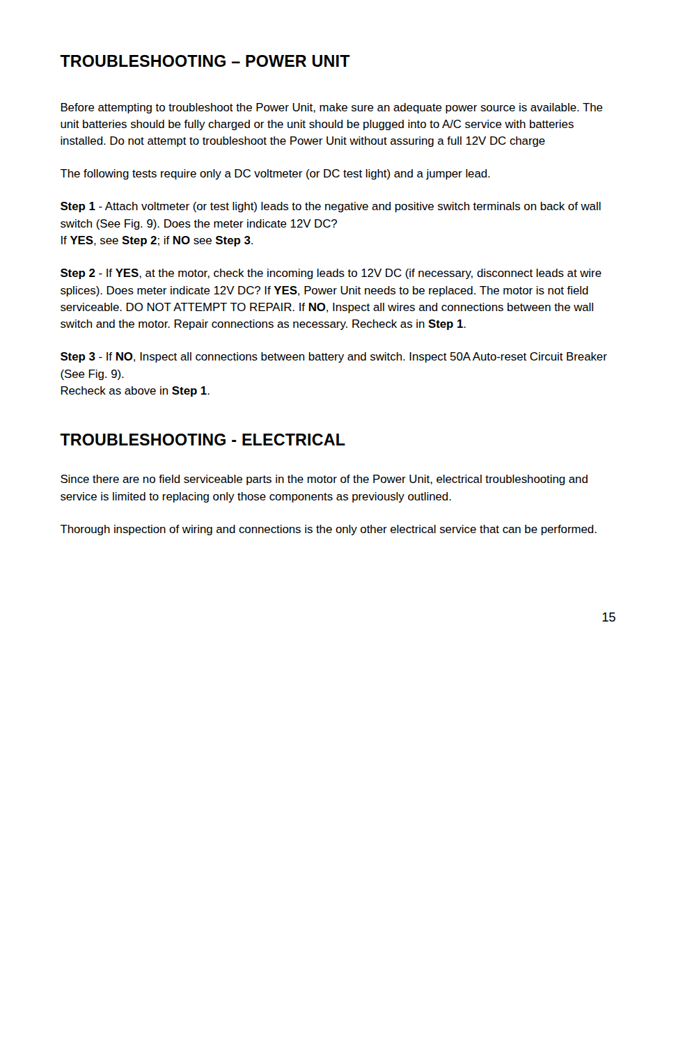TROUBLESHOOTING – POWER UNIT
Before attempting to troubleshoot the Power Unit, make sure an adequate power source is available. The unit batteries should be fully charged or the unit should be plugged into to A/C service with batteries installed. Do not attempt to troubleshoot the Power Unit without assuring a full 12V DC charge
The following tests require only a DC voltmeter (or DC test light) and a jumper lead.
Step 1 - Attach voltmeter (or test light) leads to the negative and positive switch terminals on back of wall switch (See Fig. 9). Does the meter indicate 12V DC?
If YES, see Step 2; if NO see Step 3.
Step 2 - If YES, at the motor, check the incoming leads to 12V DC (if necessary, disconnect leads at wire splices). Does meter indicate 12V DC? If YES, Power Unit needs to be replaced. The motor is not field serviceable. DO NOT ATTEMPT TO REPAIR. If NO, Inspect all wires and connections between the wall switch and the motor. Repair connections as necessary. Recheck as in Step 1.
Step 3 - If NO, Inspect all connections between battery and switch. Inspect 50A Auto-reset Circuit Breaker (See Fig. 9).
Recheck as above in Step 1.
TROUBLESHOOTING - ELECTRICAL
Since there are no field serviceable parts in the motor of the Power Unit, electrical troubleshooting and service is limited to replacing only those components as previously outlined.
Thorough inspection of wiring and connections is the only other electrical service that can be performed.
15